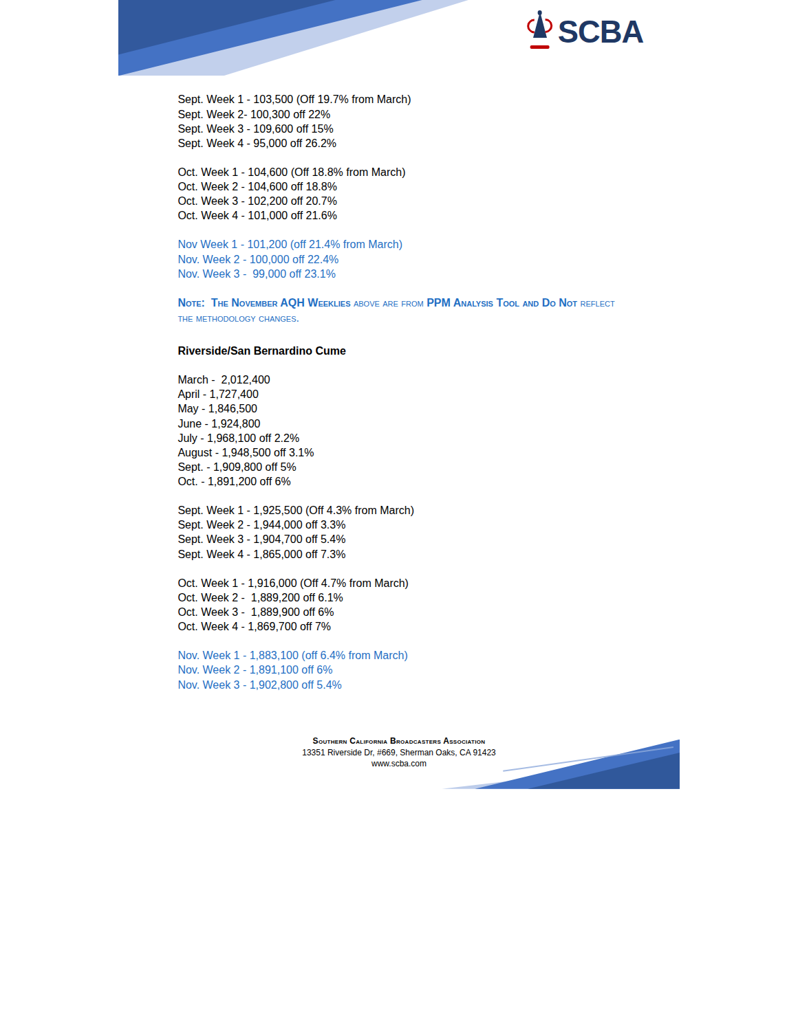SCBA
Sept. Week 1 - 103,500 (Off 19.7% from March)
Sept. Week 2- 100,300 off 22%
Sept. Week 3 - 109,600 off 15%
Sept. Week 4 - 95,000 off 26.2%
Oct. Week 1 - 104,600 (Off 18.8% from March)
Oct. Week 2 - 104,600 off 18.8%
Oct. Week 3 - 102,200 off 20.7%
Oct. Week 4 - 101,000 off 21.6%
Nov Week 1 - 101,200 (off 21.4% from March)
Nov. Week 2 - 100,000 off 22.4%
Nov. Week 3 - 99,000 off 23.1%
Note: The November AQH Weeklies above are from PPM Analysis Tool and Do Not reflect the methodology changes.
Riverside/San Bernardino Cume
March - 2,012,400
April - 1,727,400
May - 1,846,500
June - 1,924,800
July - 1,968,100 off 2.2%
August - 1,948,500 off 3.1%
Sept. - 1,909,800 off 5%
Oct. - 1,891,200 off 6%
Sept. Week 1 - 1,925,500 (Off 4.3% from March)
Sept. Week 2 - 1,944,000 off 3.3%
Sept. Week 3 - 1,904,700 off 5.4%
Sept. Week 4 - 1,865,000 off 7.3%
Oct. Week 1 - 1,916,000 (Off 4.7% from March)
Oct. Week 2 - 1,889,200 off 6.1%
Oct. Week 3 - 1,889,900 off 6%
Oct. Week 4 - 1,869,700 off 7%
Nov. Week 1 - 1,883,100 (off 6.4% from March)
Nov. Week 2 - 1,891,100 off 6%
Nov. Week 3 - 1,902,800 off 5.4%
Southern California Broadcasters Association
13351 Riverside Dr, #669, Sherman Oaks, CA 91423
www.scba.com